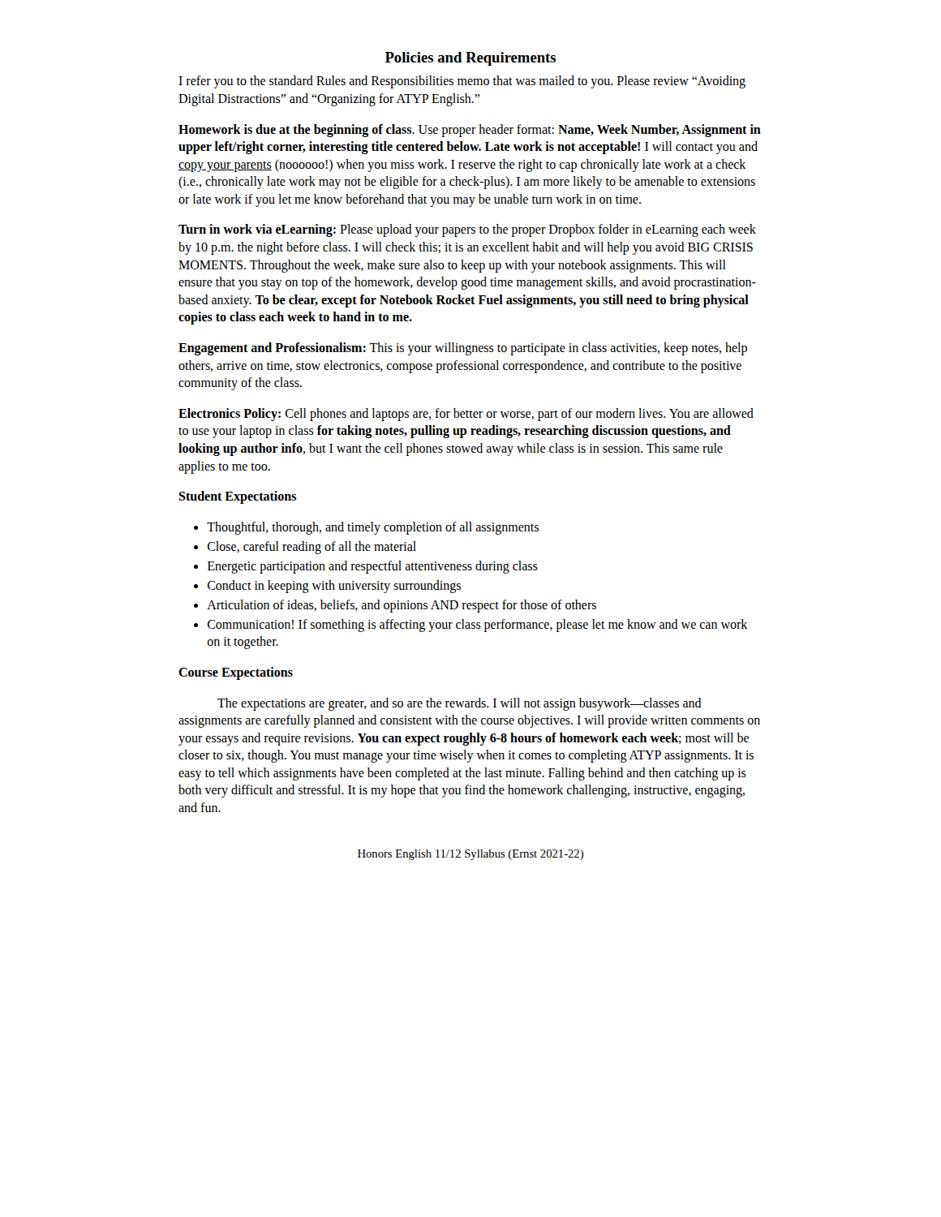Policies and Requirements
I refer you to the standard Rules and Responsibilities memo that was mailed to you. Please review “Avoiding Digital Distractions” and “Organizing for ATYP English.”
Homework is due at the beginning of class. Use proper header format: Name, Week Number, Assignment in upper left/right corner, interesting title centered below. Late work is not acceptable! I will contact you and copy your parents (noooooo!) when you miss work. I reserve the right to cap chronically late work at a check (i.e., chronically late work may not be eligible for a check-plus). I am more likely to be amenable to extensions or late work if you let me know beforehand that you may be unable turn work in on time.
Turn in work via eLearning: Please upload your papers to the proper Dropbox folder in eLearning each week by 10 p.m. the night before class. I will check this; it is an excellent habit and will help you avoid BIG CRISIS MOMENTS. Throughout the week, make sure also to keep up with your notebook assignments. This will ensure that you stay on top of the homework, develop good time management skills, and avoid procrastination-based anxiety. To be clear, except for Notebook Rocket Fuel assignments, you still need to bring physical copies to class each week to hand in to me.
Engagement and Professionalism: This is your willingness to participate in class activities, keep notes, help others, arrive on time, stow electronics, compose professional correspondence, and contribute to the positive community of the class.
Electronics Policy: Cell phones and laptops are, for better or worse, part of our modern lives. You are allowed to use your laptop in class for taking notes, pulling up readings, researching discussion questions, and looking up author info, but I want the cell phones stowed away while class is in session. This same rule applies to me too.
Student Expectations
Thoughtful, thorough, and timely completion of all assignments
Close, careful reading of all the material
Energetic participation and respectful attentiveness during class
Conduct in keeping with university surroundings
Articulation of ideas, beliefs, and opinions AND respect for those of others
Communication! If something is affecting your class performance, please let me know and we can work on it together.
Course Expectations
The expectations are greater, and so are the rewards. I will not assign busywork—classes and assignments are carefully planned and consistent with the course objectives. I will provide written comments on your essays and require revisions. You can expect roughly 6-8 hours of homework each week; most will be closer to six, though. You must manage your time wisely when it comes to completing ATYP assignments. It is easy to tell which assignments have been completed at the last minute. Falling behind and then catching up is both very difficult and stressful. It is my hope that you find the homework challenging, instructive, engaging, and fun.
Honors English 11/12 Syllabus (Ernst 2021-22)